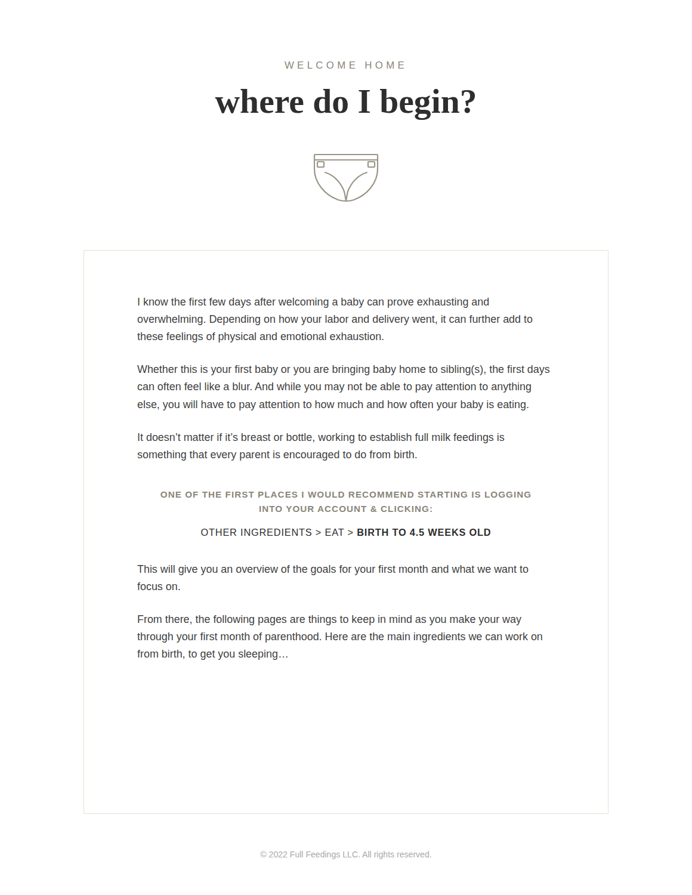Welcome Home
where do I begin?
I know the first few days after welcoming a baby can prove exhausting and overwhelming. Depending on how your labor and delivery went, it can further add to these feelings of physical and emotional exhaustion.
Whether this is your first baby or you are bringing baby home to sibling(s), the first days can often feel like a blur. And while you may not be able to pay attention to anything else, you will have to pay attention to how much and how often your baby is eating.
It doesn’t matter if it’s breast or bottle, working to establish full milk feedings is something that every parent is encouraged to do from birth.
One of the first places I would recommend starting is logging into your account & clicking:
Other Ingredients > Eat > Birth to 4.5 Weeks Old
This will give you an overview of the goals for your first month and what we want to focus on.
From there, the following pages are things to keep in mind as you make your way through your first month of parenthood. Here are the main ingredients we can work on from birth, to get you sleeping…
© 2022 Full Feedings LLC. All rights reserved.